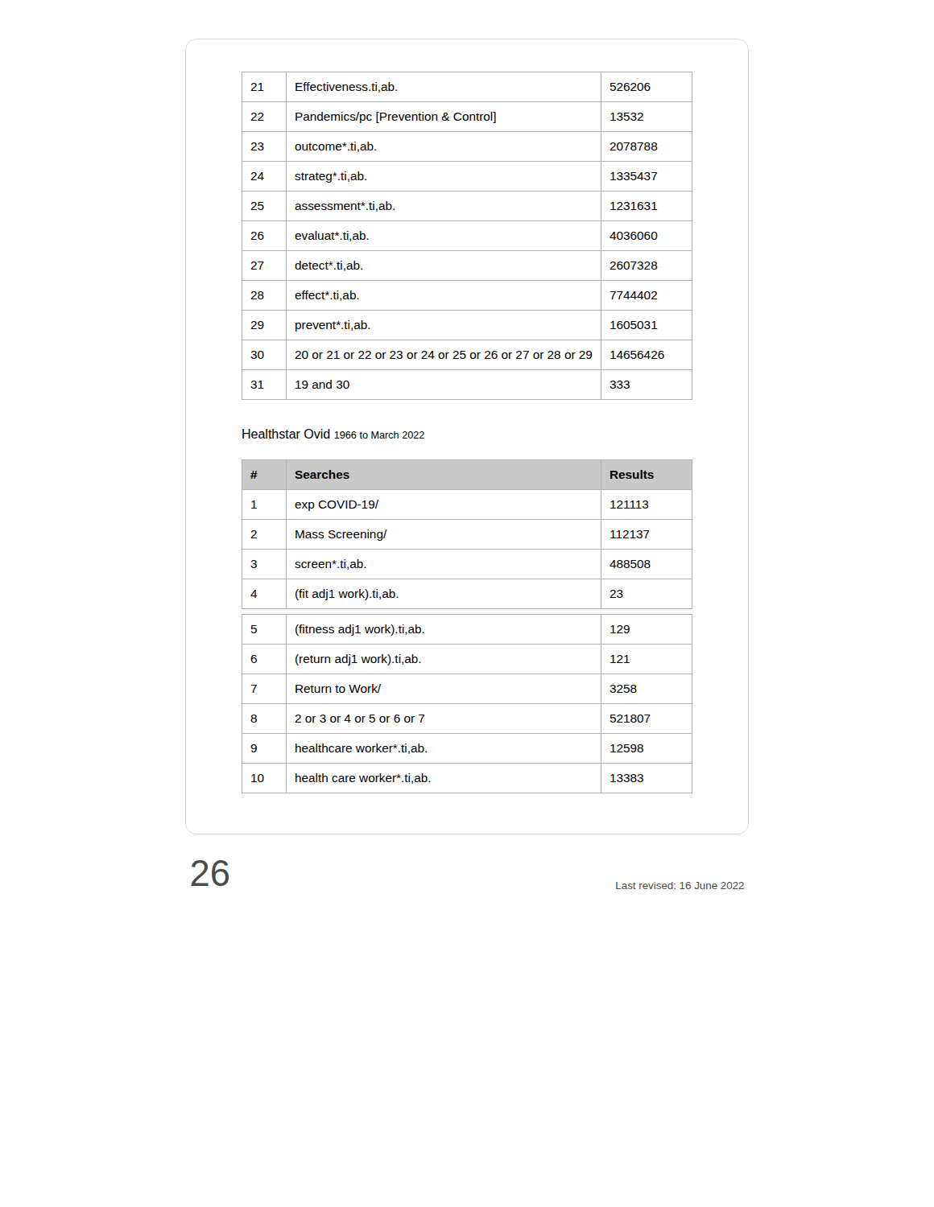| 21 | Effectiveness.ti,ab. | 526206 |
| 22 | Pandemics/pc [Prevention & Control] | 13532 |
| 23 | outcome*.ti,ab. | 2078788 |
| 24 | strateg*.ti,ab. | 1335437 |
| 25 | assessment*.ti,ab. | 1231631 |
| 26 | evaluat*.ti,ab. | 4036060 |
| 27 | detect*.ti,ab. | 2607328 |
| 28 | effect*.ti,ab. | 7744402 |
| 29 | prevent*.ti,ab. | 1605031 |
| 30 | 20 or 21 or 22 or 23 or 24 or 25 or 26 or 27 or 28 or 29 | 14656426 |
| 31 | 19 and 30 | 333 |
Healthstar Ovid 1966 to March 2022
| # | Searches | Results |
| --- | --- | --- |
| 1 | exp COVID-19/ | 121113 |
| 2 | Mass Screening/ | 112137 |
| 3 | screen*.ti,ab. | 488508 |
| 4 | (fit adj1 work).ti,ab. | 23 |
| 5 | (fitness adj1 work).ti,ab. | 129 |
| 6 | (return adj1 work).ti,ab. | 121 |
| 7 | Return to Work/ | 3258 |
| 8 | 2 or 3 or 4 or 5 or 6 or 7 | 521807 |
| 9 | healthcare worker*.ti,ab. | 12598 |
| 10 | health care worker*.ti,ab. | 13383 |
26
Last revised: 16 June 2022